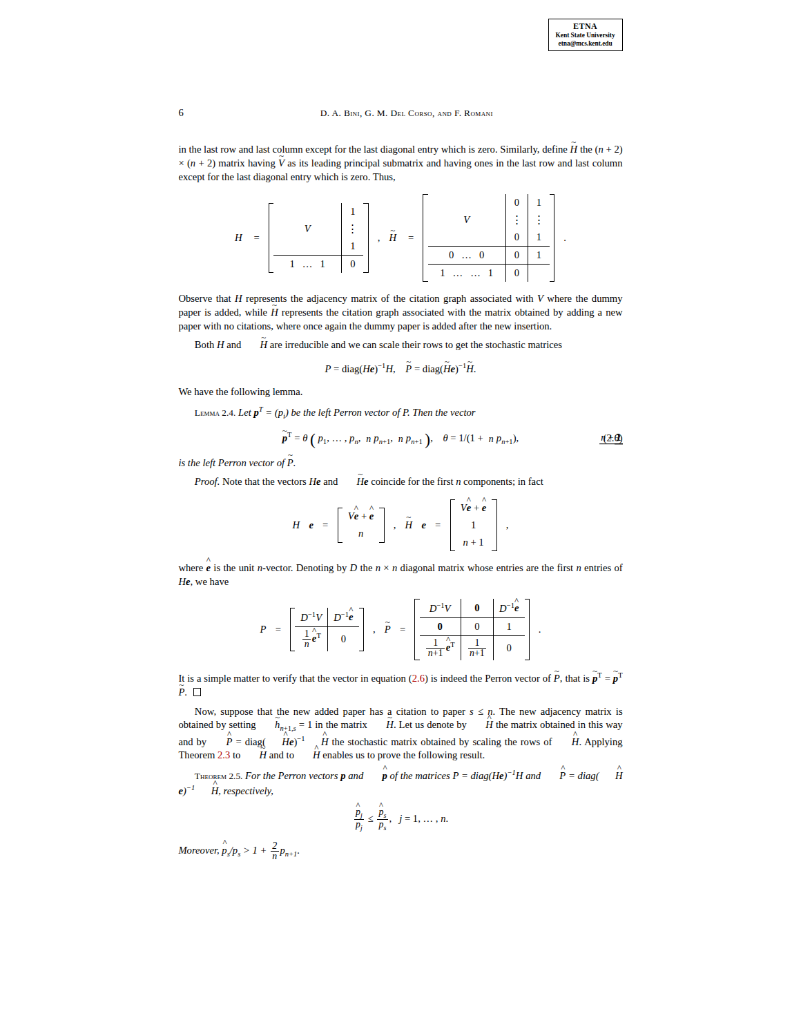ETNA
Kent State University
etna@mcs.kent.edu
6
D. A. Bini, G. M. Del Corso, and F. Romani
in the last row and last column except for the last diagonal entry which is zero. Similarly, define ~H the (n + 2) × (n + 2) matrix having ~V as its leading principal submatrix and having ones in the last row and last column except for the last diagonal entry which is zero. Thus,
H =
| V | 1 |
| ⋮ |
| 1 |
| 1 … 1 | 0 |
, ~H =
| V | 0 | 1 |
| ⋮ | ⋮ |
| 0 | 1 |
| 0 … 0 | 0 | 1 |
| 1 … … 1 | 0 | |
.
Observe that H represents the adjacency matrix of the citation graph associated with V where the dummy paper is added, while ~H represents the citation graph associated with the matrix obtained by adding a new paper with no citations, where once again the dummy paper is added after the new insertion.
Both H and ~H are irreducible and we can scale their rows to get the stochastic matrices
P = diag(He)−1H, ~P = diag(~H e)−1~H.
We have the following lemma.
Lemma 2.4. Let pT = (pi) be the left Perron vector of P. Then the vector
~pT = θ ( p1, … , pn, 1 n pn+1, n + 1 n pn+1 ), θ = 1/(1 + 2 n pn+1), (2.6)
is the left Perron vector of ~P.
Proof. Note that the vectors He and ~H e coincide for the first n components; in fact
He =
| V ^ e + ^ e |
| n |
, ~H e =
| V ^ e + ^ e |
| 1 |
| n + 1 |
,
where ^e is the unit n-vector. Denoting by D the n × n diagonal matrix whose entries are the first n entries of He, we have
P =
| D −1 V | D −1 ^ e |
| 1 n ^ e T | 0 |
, ~P =
| D −1 V | 0 | D −1 ^ e |
| 0 | 0 | 1 |
| 1 n +1 ^ e T | 1 n +1 | 0 |
.
It is a simple matter to verify that the vector in equation (2.6) is indeed the Perron vector of ~P, that is ~pT = ~pT~P.
Now, suppose that the new added paper has a citation to paper s ≤ n. The new adjacency matrix is obtained by setting ~hn+1,s = 1 in the matrix ~H. Let us denote by ^H the matrix obtained in this way and by ^P = diag(^H e)−1^H the stochastic matrix obtained by scaling the rows of ^H. Applying Theorem 2.3 to ~H and to ^H enables us to prove the following result.
Theorem 2.5. For the Perron vectors p and ^p of the matrices P = diag(He)−1H and ^P = diag(^H e)−1^H, respectively,
^pj pj ≤ ^ps ps, j = 1, … , n.
Moreover, ^ps/ps > 1 + 2 npn+1.